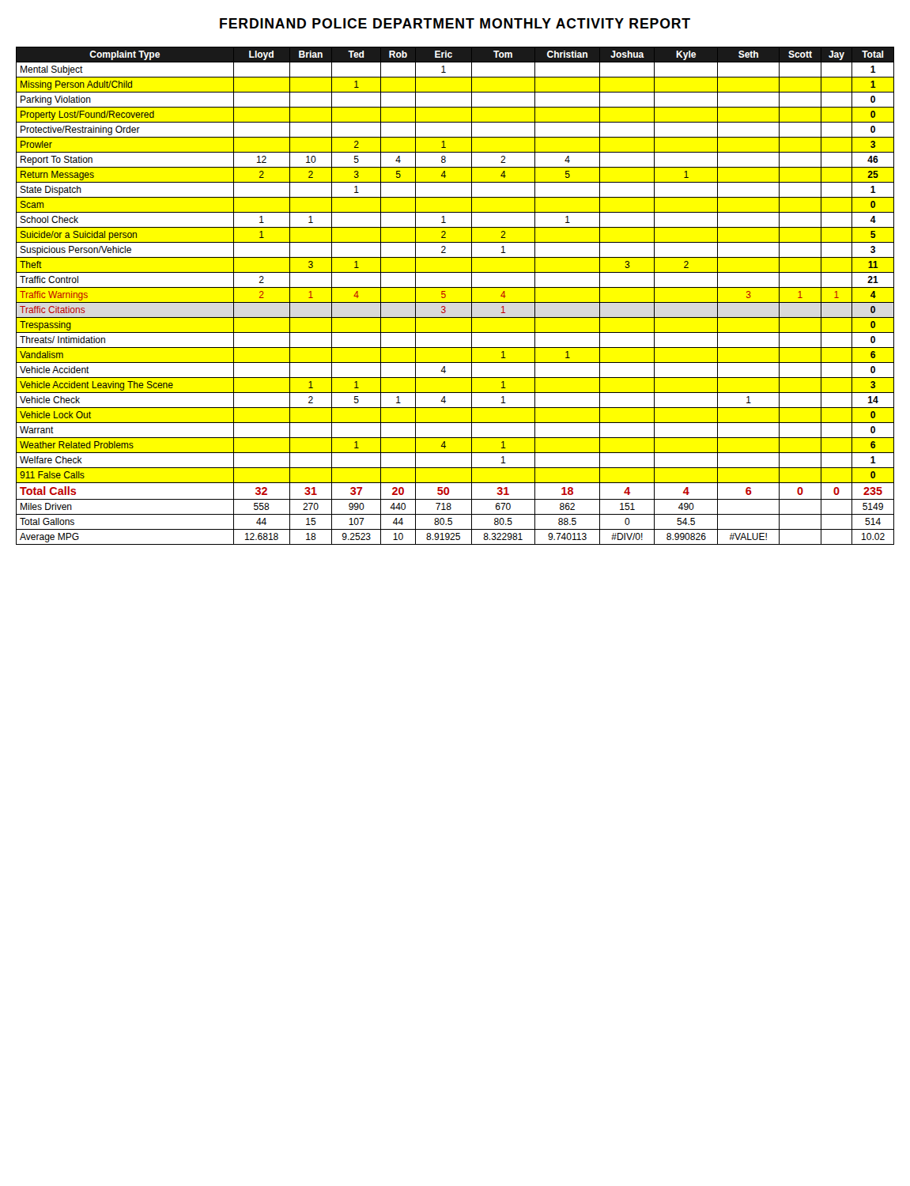FERDINAND POLICE DEPARTMENT MONTHLY ACTIVITY REPORT
| Complaint Type | Lloyd | Brian | Ted | Rob | Eric | Tom | Christian | Joshua | Kyle | Seth | Scott | Jay | Total |
| --- | --- | --- | --- | --- | --- | --- | --- | --- | --- | --- | --- | --- | --- |
| Mental Subject | | | | | 1 | | | | | | | | 1 |
| Missing Person Adult/Child | | | 1 | | | | | | | | | | 1 |
| Parking Violation | | | | | | | | | | | | | 0 |
| Property Lost/Found/Recovered | | | | | | | | | | | | | 0 |
| Protective/Restraining Order | | | | | | | | | | | | | 0 |
| Prowler | | | 2 | | 1 | | | | | | | | 3 |
| Report To Station | 12 | 10 | 5 | 4 | 8 | 2 | 4 | | | | | | 46 |
| Return Messages | 2 | 2 | 3 | 5 | 4 | 4 | 5 | | 1 | | | | 25 |
| State Dispatch | | | 1 | | | | | | | | | | 1 |
| Scam | | | | | | | | | | | | | 0 |
| School Check | 1 | 1 | | | 1 | | 1 | | | | | | 4 |
| Suicide/or a Suicidal person | 1 | | | | 2 | 2 | | | | | | | 5 |
| Suspicious Person/Vehicle | | | | | 2 | 1 | | | | | | | 3 |
| Theft | | 3 | 1 | | | | | 3 | 2 | | | | 11 |
| Traffic Control | 2 | | | | | | | | | | | | 21 |
| Traffic Warnings | 2 | 1 | 4 | | 5 | 4 | | | | 3 | 1 | 1 | 4 |
| Traffic Citations | | | | | 3 | 1 | | | | | | | 0 |
| Trespassing | | | | | | | | | | | | | 0 |
| Threats/ Intimidation | | | | | | | | | | | | | 0 |
| Vandalism | | | | | | 1 | 1 | | | | | | 6 |
| Vehicle Accident | | | | | 4 | | | | | | | | 0 |
| Vehicle Accident Leaving The Scene | | 1 | 1 | | | 1 | | | | | | | 3 |
| Vehicle Check | | 2 | 5 | 1 | 4 | 1 | | | | 1 | | | 14 |
| Vehicle Lock Out | | | | | | | | | | | | | 0 |
| Warrant | | | | | | | | | | | | | 0 |
| Weather Related Problems | | | 1 | | 4 | 1 | | | | | | | 6 |
| Welfare Check | | | | | | 1 | | | | | | | 1 |
| 911 False Calls | | | | | | | | | | | | | 0 |
| Total Calls | 32 | 31 | 37 | 20 | 50 | 31 | 18 | 4 | 4 | 6 | 0 | 0 | 235 |
| Miles Driven | 558 | 270 | 990 | 440 | 718 | 670 | 862 | 151 | 490 | | | | 5149 |
| Total Gallons | 44 | 15 | 107 | 44 | 80.5 | 80.5 | 88.5 | 0 | 54.5 | | | | 514 |
| Average MPG | 12.6818 | 18 | 9.2523 | 10 | 8.91925 | 8.322981 | 9.740113 | #DIV/0! | 8.990826 | #VALUE! | | | 10.02 |